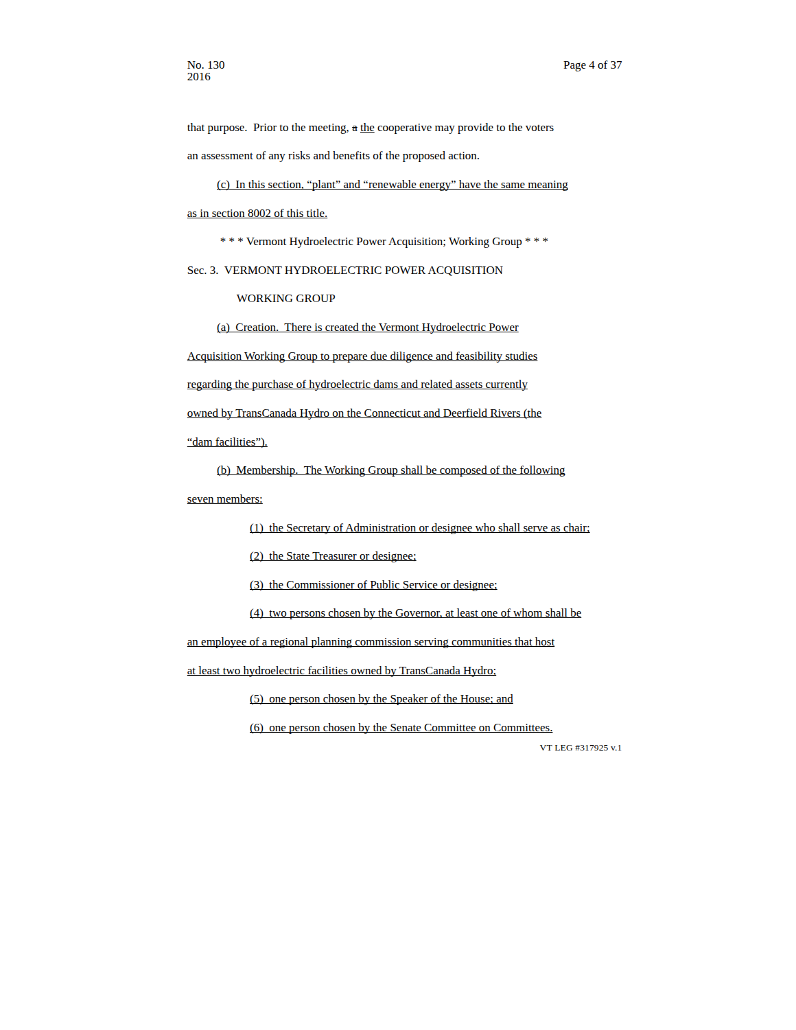No. 130
2016
Page 4 of 37
that purpose. Prior to the meeting, a the cooperative may provide to the voters
an assessment of any risks and benefits of the proposed action.
(c) In this section, “plant” and “renewable energy” have the same meaning
as in section 8002 of this title.
* * * Vermont Hydroelectric Power Acquisition; Working Group * * *
Sec. 3. VERMONT HYDROELECTRIC POWER ACQUISITION
WORKING GROUP
(a) Creation. There is created the Vermont Hydroelectric Power
Acquisition Working Group to prepare due diligence and feasibility studies
regarding the purchase of hydroelectric dams and related assets currently
owned by TransCanada Hydro on the Connecticut and Deerfield Rivers (the
“dam facilities”).
(b) Membership. The Working Group shall be composed of the following
seven members:
(1) the Secretary of Administration or designee who shall serve as chair;
(2) the State Treasurer or designee;
(3) the Commissioner of Public Service or designee;
(4) two persons chosen by the Governor, at least one of whom shall be
an employee of a regional planning commission serving communities that host
at least two hydroelectric facilities owned by TransCanada Hydro;
(5) one person chosen by the Speaker of the House; and
(6) one person chosen by the Senate Committee on Committees.
VT LEG #317925 v.1